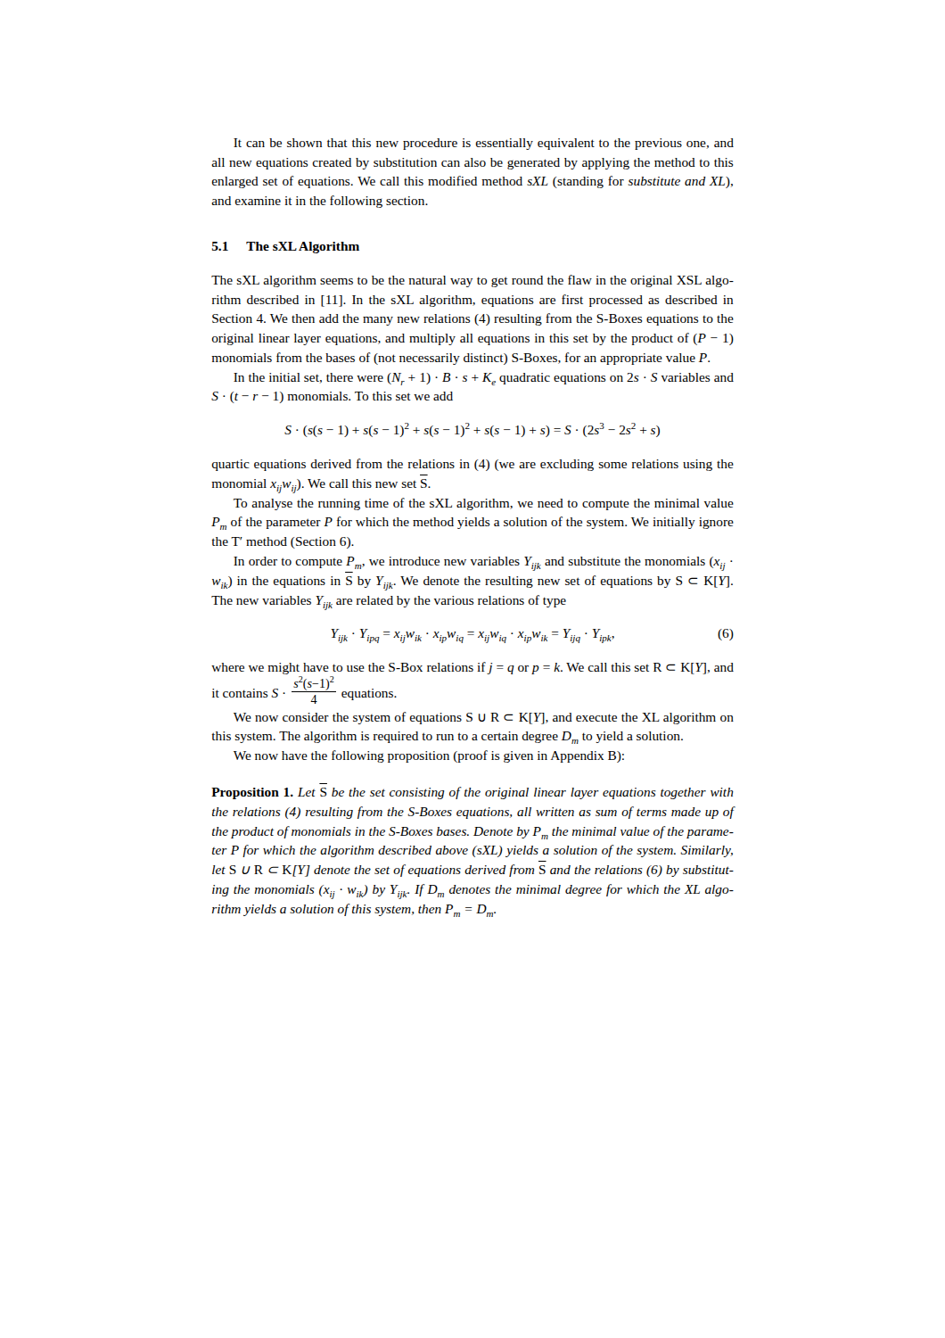It can be shown that this new procedure is essentially equivalent to the previous one, and all new equations created by substitution can also be generated by applying the method to this enlarged set of equations. We call this modified method sXL (standing for substitute and XL), and examine it in the following section.
5.1 The sXL Algorithm
The sXL algorithm seems to be the natural way to get round the flaw in the original XSL algorithm described in [11]. In the sXL algorithm, equations are first processed as described in Section 4. We then add the many new relations (4) resulting from the S-Boxes equations to the original linear layer equations, and multiply all equations in this set by the product of (P − 1) monomials from the bases of (not necessarily distinct) S-Boxes, for an appropriate value P.
In the initial set, there were (Nr + 1) · B · s + Ke quadratic equations on 2s · S variables and S · (t − r − 1) monomials. To this set we add
S · (s(s − 1) + s(s − 1)2 + s(s − 1)2 + s(s − 1) + s) = S · (2 s3 − 2 s2 + s)
quartic equations derived from the relations in (4) (we are excluding some relations using the monomial xijwij). We call this new set S.
To analyse the running time of the sXL algorithm, we need to compute the minimal value Pm of the parameter P for which the method yields a solution of the system. We initially ignore the T′ method (Section 6).
In order to compute Pm, we introduce new variables Yijk and substitute the monomials (xij · wik) in the equations in S by Yijk. We denote the resulting new set of equations by S ⊂ K[Y]. The new variables Yijk are related by the various relations of type
Yijk · Yipq = xijwik · xipwiq = xijwiq · xipwik = Yijq · Yipk, (6)
where we might have to use the S-Box relations if j = q or p = k. We call this set R ⊂ K[Y], and it contains S · s2(s−1)24 equations.
We now consider the system of equations S ∪ R ⊂ K[Y], and execute the XL algorithm on this system. The algorithm is required to run to a certain degree Dm to yield a solution.
We now have the following proposition (proof is given in Appendix B):
Proposition 1. Let S be the set consisting of the original linear layer equations together with the relations (4) resulting from the S-Boxes equations, all written as sum of terms made up of the product of monomials in the S-Boxes bases. Denote by Pm the minimal value of the parameter P for which the algorithm described above (sXL) yields a solution of the system. Similarly, let S ∪ R ⊂ K[Y] denote the set of equations derived from S and the relations (6) by substituting the monomials (xij · wik) by Yijk. If Dm denotes the minimal degree for which the XL algorithm yields a solution of this system, then Pm = Dm.